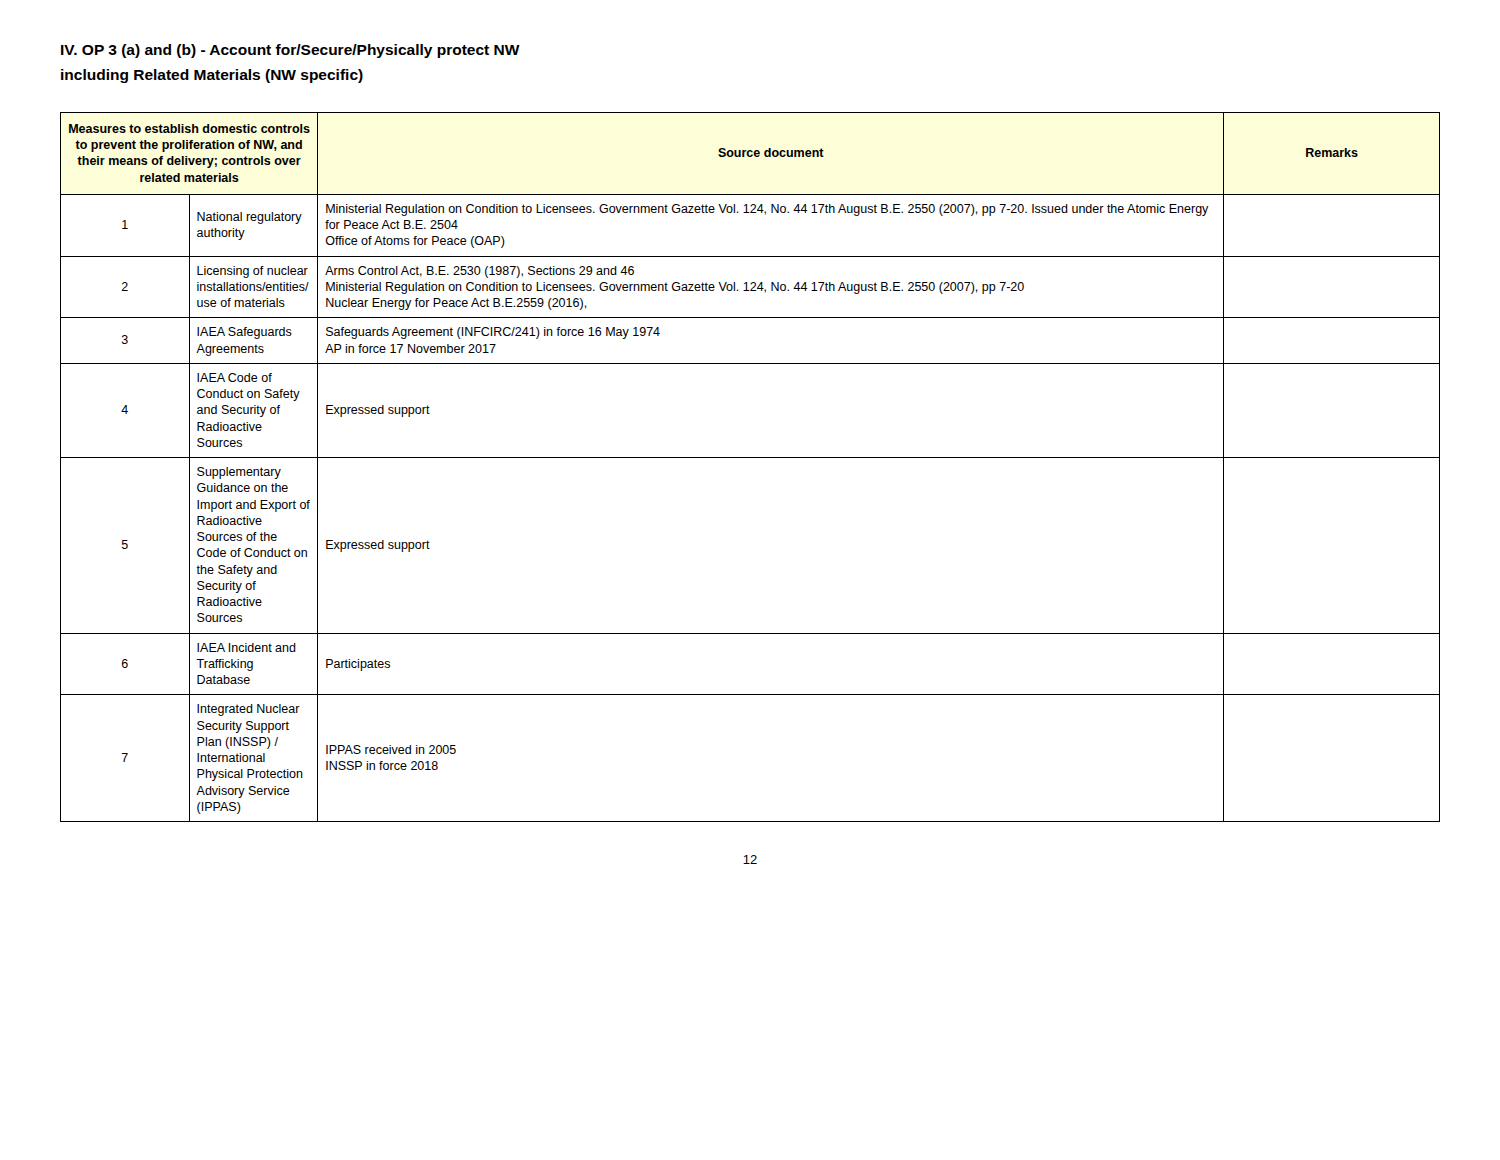IV. OP 3 (a) and (b) - Account for/Secure/Physically protect NW
including Related Materials (NW specific)
| Measures to establish domestic controls to prevent the proliferation of NW, and their means of delivery; controls over related materials | Source document | Remarks |
| --- | --- | --- |
| 1 | National regulatory authority | Ministerial Regulation on Condition to Licensees. Government Gazette Vol. 124, No. 44 17th August B.E. 2550 (2007), pp 7-20. Issued under the Atomic Energy for Peace Act B.E. 2504 Office of Atoms for Peace (OAP) | |
| 2 | Licensing of nuclear installations/entities/ use of materials | Arms Control Act, B.E. 2530 (1987), Sections 29 and 46 Ministerial Regulation on Condition to Licensees. Government Gazette Vol. 124, No. 44 17th August B.E. 2550 (2007), pp 7-20 Nuclear Energy for Peace Act B.E.2559 (2016), | |
| 3 | IAEA Safeguards Agreements | Safeguards Agreement (INFCIRC/241) in force 16 May 1974 AP in force 17 November 2017 | |
| 4 | IAEA Code of Conduct on Safety and Security of Radioactive Sources | Expressed support | |
| 5 | Supplementary Guidance on the Import and Export of Radioactive Sources of the Code of Conduct on the Safety and Security of Radioactive Sources | Expressed support | |
| 6 | IAEA Incident and Trafficking Database | Participates | |
| 7 | Integrated Nuclear Security Support Plan (INSSP) / International Physical Protection Advisory Service (IPPAS) | IPPAS received in 2005 INSSP in force 2018 | |
12